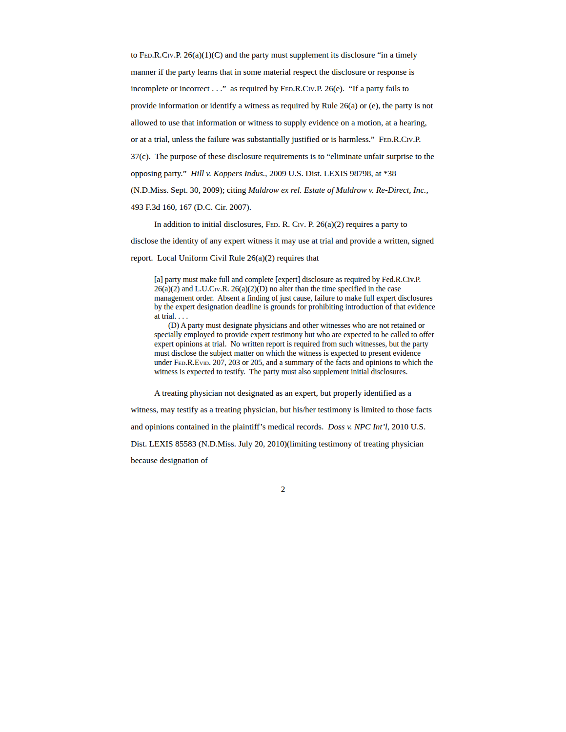to Fed.R.Civ.P. 26(a)(1)(C) and the party must supplement its disclosure “in a timely manner if the party learns that in some material respect the disclosure or response is incomplete or incorrect . . .” as required by Fed.R.Civ.P. 26(e). “If a party fails to provide information or identify a witness as required by Rule 26(a) or (e), the party is not allowed to use that information or witness to supply evidence on a motion, at a hearing, or at a trial, unless the failure was substantially justified or is harmless.” Fed.R.Civ.P. 37(c). The purpose of these disclosure requirements is to “eliminate unfair surprise to the opposing party.” Hill v. Koppers Indus., 2009 U.S. Dist. LEXIS 98798, at *38 (N.D.Miss. Sept. 30, 2009); citing Muldrow ex rel. Estate of Muldrow v. Re-Direct, Inc., 493 F.3d 160, 167 (D.C. Cir. 2007).
In addition to initial disclosures, Fed. R. Civ. P. 26(a)(2) requires a party to disclose the identity of any expert witness it may use at trial and provide a written, signed report. Local Uniform Civil Rule 26(a)(2) requires that
[a] party must make full and complete [expert] disclosure as required by Fed.R.Civ.P. 26(a)(2) and L.U.Civ.R. 26(a)(2)(D) no alter than the time specified in the case management order. Absent a finding of just cause, failure to make full expert disclosures by the expert designation deadline is grounds for prohibiting introduction of that evidence at trial. . . .
(D) A party must designate physicians and other witnesses who are not retained or specially employed to provide expert testimony but who are expected to be called to offer expert opinions at trial. No written report is required from such witnesses, but the party must disclose the subject matter on which the witness is expected to present evidence under Fed.R.Evid. 207, 203 or 205, and a summary of the facts and opinions to which the witness is expected to testify. The party must also supplement initial disclosures.
A treating physician not designated as an expert, but properly identified as a witness, may testify as a treating physician, but his/her testimony is limited to those facts and opinions contained in the plaintiff’s medical records. Doss v. NPC Int’l, 2010 U.S. Dist. LEXIS 85583 (N.D.Miss. July 20, 2010)(limiting testimony of treating physician because designation of
2